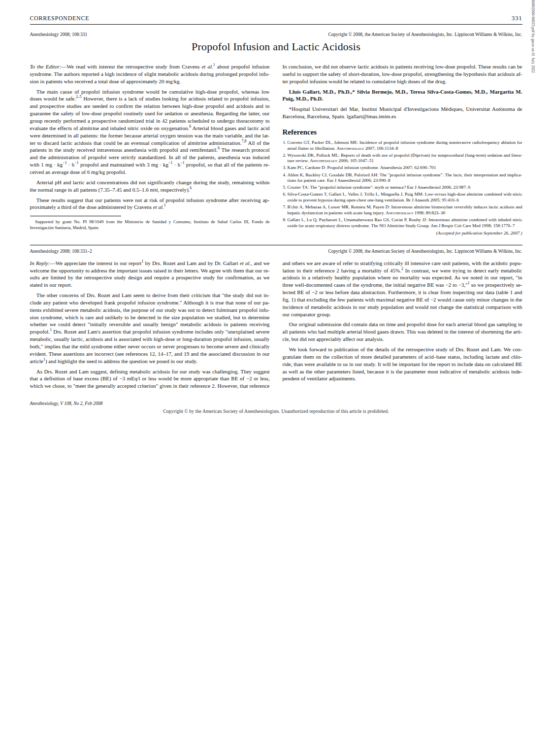Correspondence 331
Anesthesiology 2008; 108:331 Copyright © 2008, the American Society of Anesthesiologists, Inc. Lippincott Williams & Wilkins, Inc.
Propofol Infusion and Lactic Acidosis
To the Editor:—We read with interest the retrospective study from Cravens et al.1 about propofol infusion syndrome. The authors reported a high incidence of slight metabolic acidosis during prolonged propofol infusion in patients who received a total dose of approximately 20 mg/kg.
The main cause of propofol infusion syndrome would be cumulative high-dose propofol, whereas low doses would be safe.2–5 However, there is a lack of studies looking for acidosis related to propofol infusion, and prospective studies are needed to confirm the relation between high-dose propofol and acidosis and to guarantee the safety of low-dose propofol routinely used for sedation or anesthesia. Regarding the latter, our group recently performed a prospective randomized trial in 42 patients scheduled to undergo thoracotomy to evaluate the effects of almitrine and inhaled nitric oxide on oxygenation.6 Arterial blood gases and lactic acid were determined in all patients: the former because arterial oxygen tension was the main variable, and the latter to discard lactic acidosis that could be an eventual complication of almitrine administration.7,8 All of the patients in the study received intravenous anesthesia with propofol and remifentanil.6 The research protocol and the administration of propofol were strictly standardized. In all of the patients, anesthesia was induced with 1 mg · kg−1 · h−1 propofol and maintained with 3 mg · kg−1 · h−1 propofol, so that all of the patients received an average dose of 6 mg/kg propofol.
Arterial pH and lactic acid concentrations did not significantly change during the study, remaining within the normal range in all patients (7.35–7.45 and 0.5–1.6 mm, respectively).6
These results suggest that our patients were not at risk of propofol infusion syndrome after receiving approximately a third of the dose administered by Cravens et al.1
Supported by grant No. PI 98/1049 from the Ministerio de Sanidad y Consumo, Instituto de Salud Carlos III, Fondo de Investigación Sanitaria, Madrid, Spain.
In conclusion, we did not observe lactic acidosis in patients receiving low-dose propofol. These results can be useful to support the safety of short-duration, low-dose propofol, strengthening the hypothesis that acidosis after propofol infusion would be related to cumulative high doses of the drug.
Lluís Gallart, M.D., Ph.D.,* Silvia Bermejo, M.D., Teresa Silva-Costa-Gomes, M.D., Margarita M. Puig, M.D., Ph.D.
*Hospital Universitari del Mar, Institut Municipal d'Investigacions Mèdiques, Universitat Autònoma de Barcelona, Barcelona, Spain. lgallart@imas.imim.es
References
Cravens GT, Packer DL, Johnson ME: Incidence of propofol infusion syndrome during noninvasive radiofrequency ablation for atrial flutter or fibrillation. Anesthesiology 2007; 106:1134–8
Wysowski DK, Pollock ML: Reports of death with use of propofol (Diprivan) for nonprocedural (long-term) sedation and literature review. Anesthesiology 2006; 105:1047–51
Kam PC, Cardone D: Propofol infusion syndrome. Anaesthesia 2007; 62:690–701
Ahlen K, Buckley CJ, Goodale DB, Pulsford AH: The "propofol infusion syndrome": The facts, their interpretation and implications for patient care. Eur J Anaesthesiol 2006; 23:990–8
Crozier TA: The "propofol infusion syndrome": myth or menace? Eur J Anaesthesiol 2006; 23:987–9
Silva-Costa-Gomes T, Gallart L, Valles J, Trillo L, Minguella J, Puig MM: Low-versus high-dose almitrine combined with nitric oxide to prevent hypoxia during open-chest one-lung ventilation. Br J Anaesth 2005; 95:410–6
B'chir A, Mebazaa A, Losser MR, Romieu M, Payen D: Intravenous almitrine bismesylate reversibly induces lactic acidosis and hepatic dysfunction in patients with acute lung injury. Anesthesiology 1998; 89:823–30
Gallart L, Lu Q, Puybasset L, Umamaheswara Rao GS, Coriat P, Rouby JJ: Intravenous almitrine combined with inhaled nitric oxide for acute respiratory distress syndrome. The NO Almitrine Study Group. Am J Respir Crit Care Med 1998; 158:1770–7
(Accepted for publication September 26, 2007.)
Anesthesiology 2008; 108:331–2 Copyright © 2008, the American Society of Anesthesiologists, Inc. Lippincott Williams & Wilkins, Inc.
In Reply:—We appreciate the interest in our report1 by Drs. Rozet and Lam and by Dr. Gallart et al., and we welcome the opportunity to address the important issues raised in their letters. We agree with them that our results are limited by the retrospective study design and require a prospective study for confirmation, as we stated in our report.
The other concerns of Drs. Rozet and Lam seem to derive from their criticism that "the study did not include any patient who developed frank propofol infusion syndrome." Although it is true that none of our patients exhibited severe metabolic acidosis, the purpose of our study was not to detect fulminant propofol infusion syndrome, which is rare and unlikely to be detected in the size population we studied, but to determine whether we could detect "initially reversible and usually benign" metabolic acidosis in patients receiving propofol.1 Drs. Rozet and Lam's assertion that propofol infusion syndrome includes only "unexplained severe metabolic, usually lactic, acidosis and is associated with high-dose or long-duration propofol infusion, usually both," implies that the mild syndrome either never occurs or never progresses to become severe and clinically evident. These assertions are incorrect (see references 12, 14–17, and 19 and the associated discussion in our article1) and highlight the need to address the question we posed in our study.
As Drs. Rozet and Lam suggest, defining metabolic acidosis for our study was challenging. They suggest that a definition of base excess (BE) of −3 mEq/l or less would be more appropriate than BE of −2 or less, which we chose, to "meet the generally accepted criterion" given in their reference 2. However, that reference and others we are aware of refer to stratifying critically ill intensive care unit patients, with the acidotic population in their reference 2 having a mortality of 45%.2 In contrast, we were trying to detect early metabolic acidosis in a relatively healthy population where no mortality was expected. As we noted in our report, "in three well-documented cases of the syndrome, the initial negative BE was −2 to −3,"1 so we prospectively selected BE of −2 or less before data abstraction. Furthermore, it is clear from inspecting our data (table 1 and fig. 1) that excluding the few patients with maximal negative BE of −2 would cause only minor changes in the incidence of metabolic acidosis in our study population and would not change the statistical comparison with our comparator group.
Our original submission did contain data on time and propofol dose for each arterial blood gas sampling in all patients who had multiple arterial blood gases drawn. This was deleted in the interest of shortening the article, but did not appreciably affect our analysis.
We look forward to publication of the details of the retrospective study of Drs. Rozet and Lam. We congratulate them on the collection of more detailed parameters of acid–base status, including lactate and chloride, than were available to us in our study. It will be important for the report to include data on calculated BE as well as the other parameters listed, because it is the parameter most indicative of metabolic acidosis independent of ventilator adjustments.
Anesthesiology, V 108, No 2, Feb 2008
Copyright © by the American Society of Anesthesiologists. Unauthorized reproduction of this article is prohibited.
Downloaded from http://asa2.silverchair.com/anesthesiology/article-pdf/108/2/337/366330/0000542-200802000-00033.pdf by guest on 01 July 2022